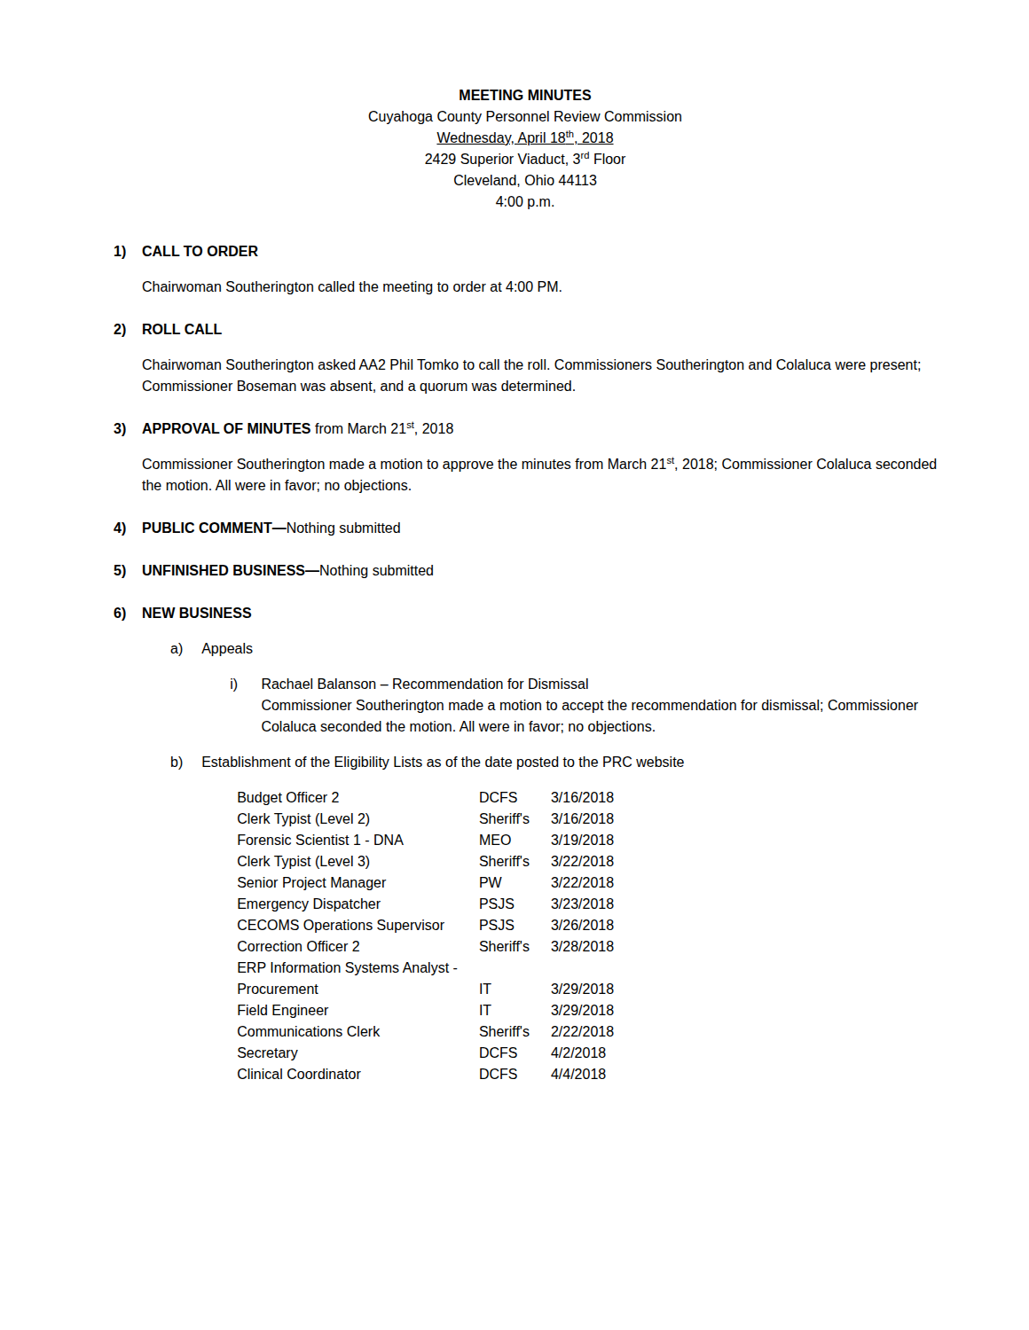MEETING MINUTES
Cuyahoga County Personnel Review Commission
Wednesday, April 18th, 2018
2429 Superior Viaduct, 3rd Floor
Cleveland, Ohio 44113
4:00 p.m.
CALL TO ORDER
Chairwoman Southerington called the meeting to order at 4:00 PM.
ROLL CALL
Chairwoman Southerington asked AA2 Phil Tomko to call the roll. Commissioners Southerington and Colaluca were present; Commissioner Boseman was absent, and a quorum was determined.
APPROVAL OF MINUTES from March 21st, 2018
Commissioner Southerington made a motion to approve the minutes from March 21st, 2018; Commissioner Colaluca seconded the motion. All were in favor; no objections.
PUBLIC COMMENT—Nothing submitted
UNFINISHED BUSINESS—Nothing submitted
NEW BUSINESS
Appeals
Rachael Balanson – Recommendation for Dismissal
Commissioner Southerington made a motion to accept the recommendation for dismissal; Commissioner Colaluca seconded the motion. All were in favor; no objections.
Establishment of the Eligibility Lists as of the date posted to the PRC website
| Budget Officer 2 | DCFS | 3/16/2018 |
| Clerk Typist (Level 2) | Sheriff's | 3/16/2018 |
| Forensic Scientist 1 - DNA | MEO | 3/19/2018 |
| Clerk Typist (Level 3) | Sheriff's | 3/22/2018 |
| Senior Project Manager | PW | 3/22/2018 |
| Emergency Dispatcher | PSJS | 3/23/2018 |
| CECOMS Operations Supervisor | PSJS | 3/26/2018 |
| Correction Officer 2 | Sheriff's | 3/28/2018 |
| ERP Information Systems Analyst - Procurement | IT | 3/29/2018 |
| Field Engineer | IT | 3/29/2018 |
| Communications Clerk | Sheriff's | 2/22/2018 |
| Secretary | DCFS | 4/2/2018 |
| Clinical Coordinator | DCFS | 4/4/2018 |